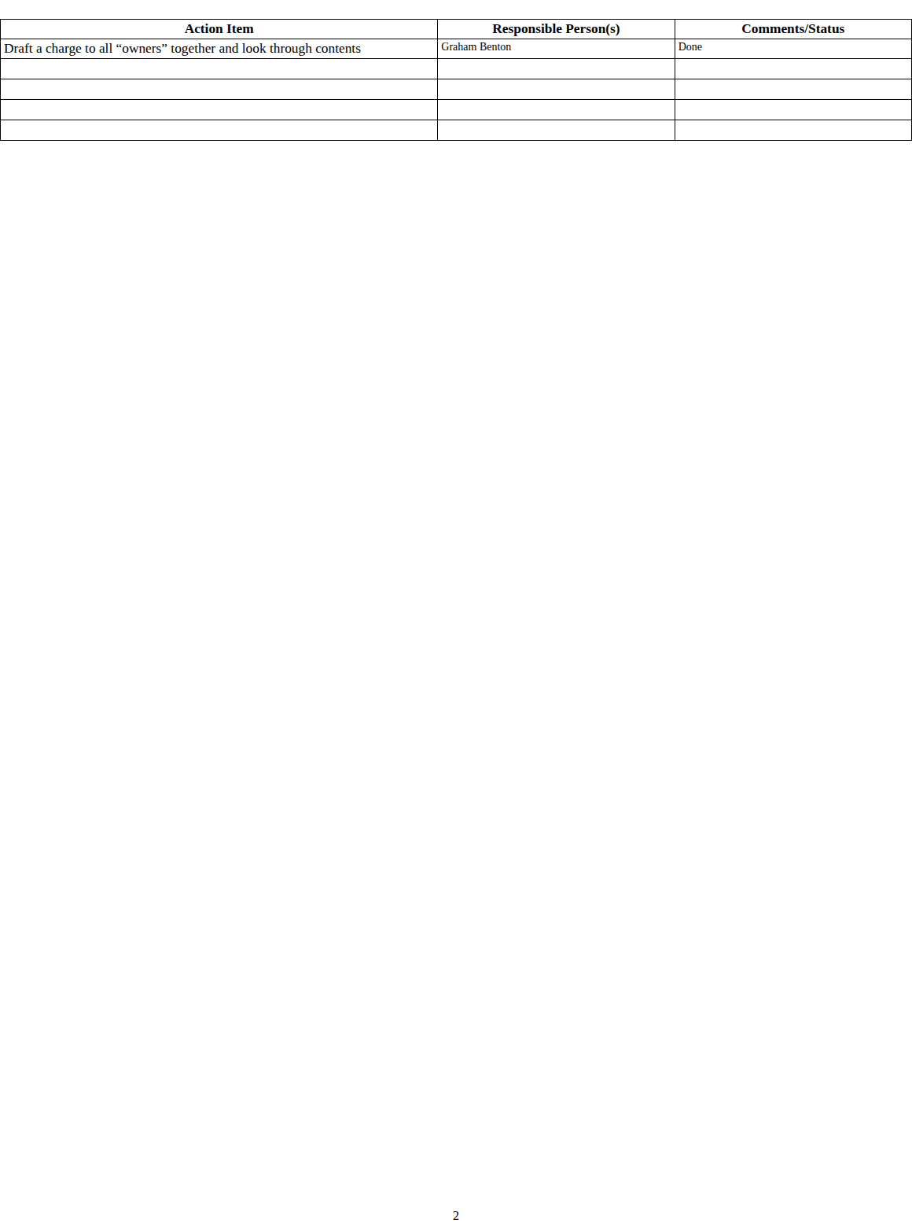| Action Item | Responsible Person(s) | Comments/Status |
| --- | --- | --- |
| Draft a charge to all “owners” together and look through contents | Graham Benton | Done |
2